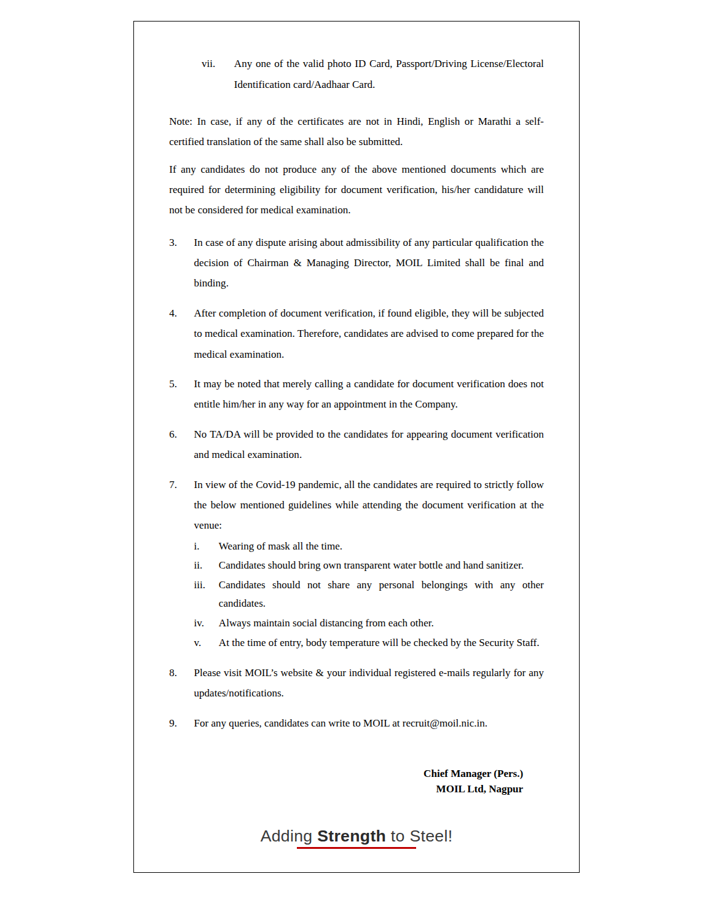vii.
Any one of the valid photo ID Card, Passport/Driving License/Electoral Identification card/Aadhaar Card.
Note: In case, if any of the certificates are not in Hindi, English or Marathi a self-certified translation of the same shall also be submitted.
If any candidates do not produce any of the above mentioned documents which are required for determining eligibility for document verification, his/her candidature will not be considered for medical examination.
3. In case of any dispute arising about admissibility of any particular qualification the decision of Chairman & Managing Director, MOIL Limited shall be final and binding.
4. After completion of document verification, if found eligible, they will be subjected to medical examination. Therefore, candidates are advised to come prepared for the medical examination.
5. It may be noted that merely calling a candidate for document verification does not entitle him/her in any way for an appointment in the Company.
6. No TA/DA will be provided to the candidates for appearing document verification and medical examination.
7. In view of the Covid-19 pandemic, all the candidates are required to strictly follow the below mentioned guidelines while attending the document verification at the venue:
i. Wearing of mask all the time.
ii. Candidates should bring own transparent water bottle and hand sanitizer.
iii. Candidates should not share any personal belongings with any other candidates.
iv. Always maintain social distancing from each other.
v. At the time of entry, body temperature will be checked by the Security Staff.
8. Please visit MOIL’s website & your individual registered e-mails regularly for any updates/notifications.
9. For any queries, candidates can write to MOIL at recruit@moil.nic.in.
Chief Manager (Pers.)
MOIL Ltd, Nagpur
Adding Strength to Steel!